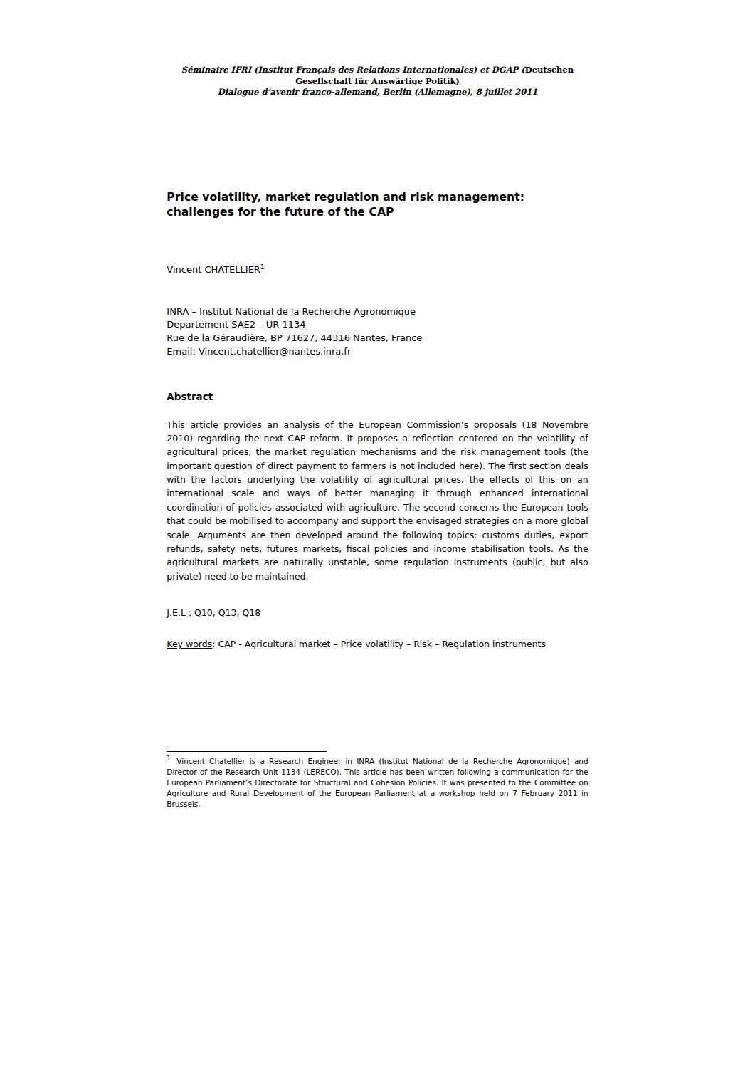Séminaire IFRI (Institut Français des Relations Internationales) et DGAP (Deutschen Gesellschaft für Auswärtige Politik)
Dialogue d’avenir franco-allemand, Berlin (Allemagne), 8 juillet 2011
Price volatility, market regulation and risk management:
challenges for the future of the CAP
Vincent CHATELLIER1
INRA – Institut National de la Recherche Agronomique
Departement SAE2 – UR 1134
Rue de la Géraudière, BP 71627, 44316 Nantes, France
Email: Vincent.chatellier@nantes.inra.fr
Abstract
This article provides an analysis of the European Commission’s proposals (18 Novembre 2010) regarding the next CAP reform. It proposes a reflection centered on the volatility of agricultural prices, the market regulation mechanisms and the risk management tools (the important question of direct payment to farmers is not included here). The first section deals with the factors underlying the volatility of agricultural prices, the effects of this on an international scale and ways of better managing it through enhanced international coordination of policies associated with agriculture. The second concerns the European tools that could be mobilised to accompany and support the envisaged strategies on a more global scale. Arguments are then developed around the following topics: customs duties, export refunds, safety nets, futures markets, fiscal policies and income stabilisation tools. As the agricultural markets are naturally unstable, some regulation instruments (public, but also private) need to be maintained.
J.E.L : Q10, Q13, Q18
Key words: CAP - Agricultural market – Price volatility – Risk – Regulation instruments
1 Vincent Chatellier is a Research Engineer in INRA (Institut National de la Recherche Agronomique) and Director of the Research Unit 1134 (LERECO). This article has been written following a communication for the European Parliament’s Directorate for Structural and Cohesion Policies. It was presented to the Committee on Agriculture and Rural Development of the European Parliament at a workshop held on 7 February 2011 in Brussels.